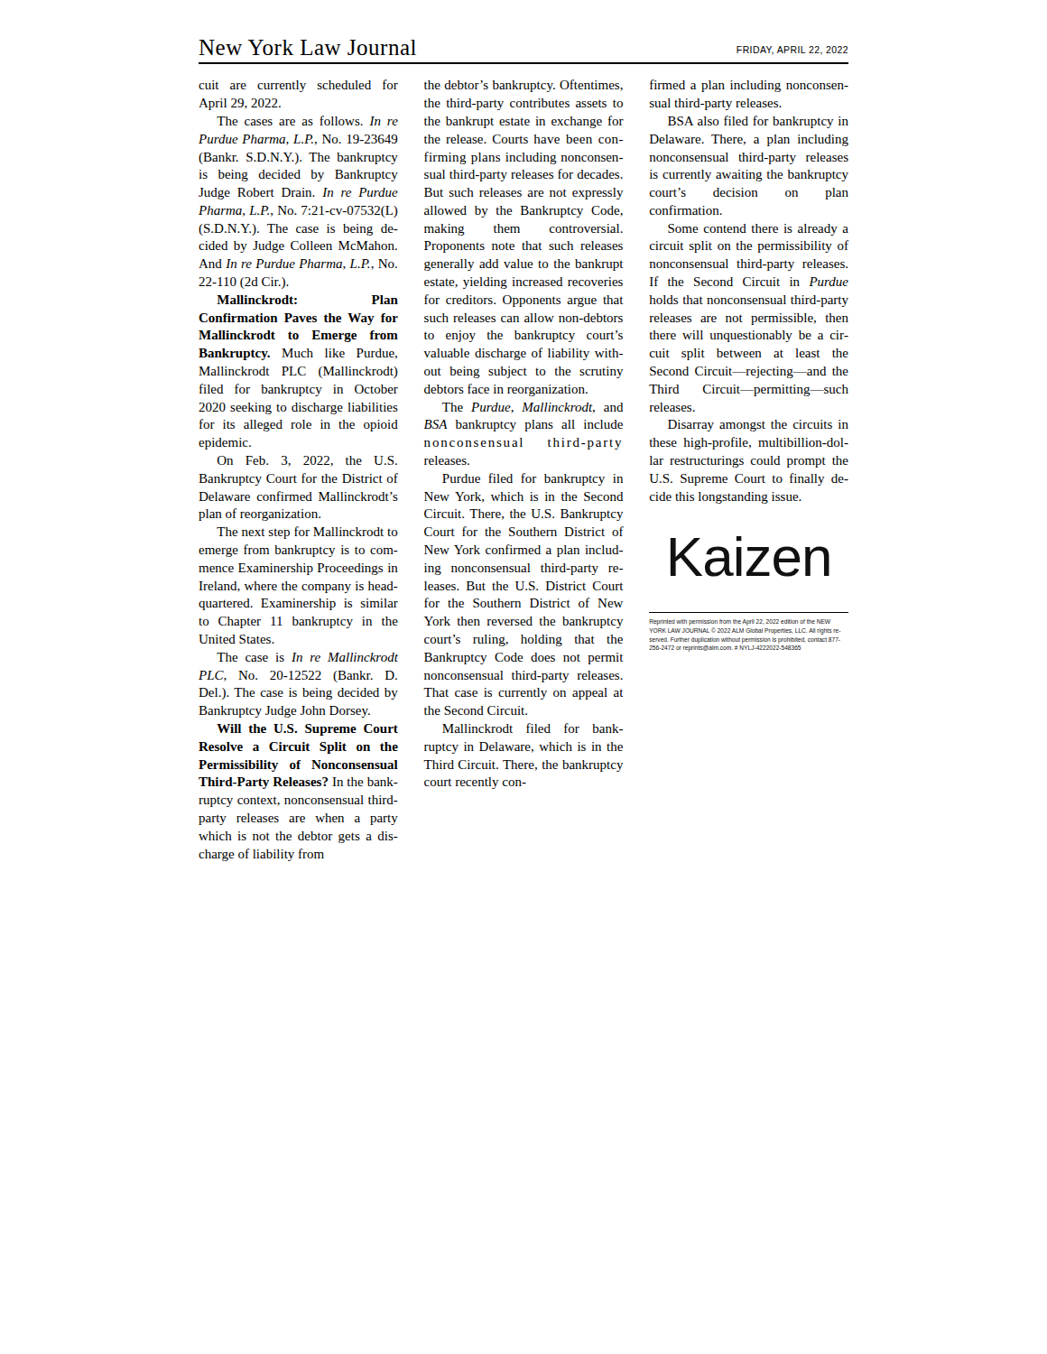New York Law Journal
FRIDAY, APRIL 22, 2022
cuit are currently scheduled for April 29, 2022.
The cases are as follows. In re Purdue Pharma, L.P., No. 19-23649 (Bankr. S.D.N.Y.). The bankruptcy is being decided by Bankruptcy Judge Robert Drain. In re Purdue Pharma, L.P., No. 7:21-cv-07532(L) (S.D.N.Y.). The case is being decided by Judge Colleen McMahon. And In re Purdue Pharma, L.P., No. 22-110 (2d Cir.).
Mallinckrodt: Plan Confirmation Paves the Way for Mallinckrodt to Emerge from Bankruptcy. Much like Purdue, Mallinckrodt PLC (Mallinckrodt) filed for bankruptcy in October 2020 seeking to discharge liabilities for its alleged role in the opioid epidemic.
On Feb. 3, 2022, the U.S. Bankruptcy Court for the District of Delaware confirmed Mallinckrodt’s plan of reorganization.
The next step for Mallinckrodt to emerge from bankruptcy is to commence Examinership Proceedings in Ireland, where the company is headquartered. Examinership is similar to Chapter 11 bankruptcy in the United States.
The case is In re Mallinckrodt PLC, No. 20-12522 (Bankr. D. Del.). The case is being decided by Bankruptcy Judge John Dorsey.
Will the U.S. Supreme Court Resolve a Circuit Split on the Permissibility of Nonconsensual Third-Party Releases? In the bankruptcy context, nonconsensual third-party releases are when a party which is not the debtor gets a discharge of liability from
the debtor’s bankruptcy. Oftentimes, the third-party contributes assets to the bankrupt estate in exchange for the release. Courts have been confirming plans including nonconsensual third-party releases for decades. But such releases are not expressly allowed by the Bankruptcy Code, making them controversial. Proponents note that such releases generally add value to the bankrupt estate, yielding increased recoveries for creditors. Opponents argue that such releases can allow non-debtors to enjoy the bankruptcy court’s valuable discharge of liability without being subject to the scrutiny debtors face in reorganization.
The Purdue, Mallinckrodt, and BSA bankruptcy plans all include nonconsensual third-party releases.
Purdue filed for bankruptcy in New York, which is in the Second Circuit. There, the U.S. Bankruptcy Court for the Southern District of New York confirmed a plan including nonconsensual third-party releases. But the U.S. District Court for the Southern District of New York then reversed the bankruptcy court’s ruling, holding that the Bankruptcy Code does not permit nonconsensual third-party releases. That case is currently on appeal at the Second Circuit.
Mallinckrodt filed for bankruptcy in Delaware, which is in the Third Circuit. There, the bankruptcy court recently con-
firmed a plan including nonconsensual third-party releases.
BSA also filed for bankruptcy in Delaware. There, a plan including nonconsensual third-party releases is currently awaiting the bankruptcy court’s decision on plan confirmation.
Some contend there is already a circuit split on the permissibility of nonconsensual third-party releases. If the Second Circuit in Purdue holds that nonconsensual third-party releases are not permissible, then there will unquestionably be a circuit split between at least the Second Circuit—rejecting—and the Third Circuit—permitting—such releases.
Disarray amongst the circuits in these high-profile, multibillion-dollar restructurings could prompt the U.S. Supreme Court to finally decide this longstanding issue.
Kaizen
Reprinted with permission from the April 22, 2022 edition of the NEW YORK LAW JOURNAL © 2022 ALM Global Properties, LLC. All rights reserved. Further duplication without permission is prohibited, contact 877-256-2472 or reprints@alm.com. # NYLJ-4222022-548365